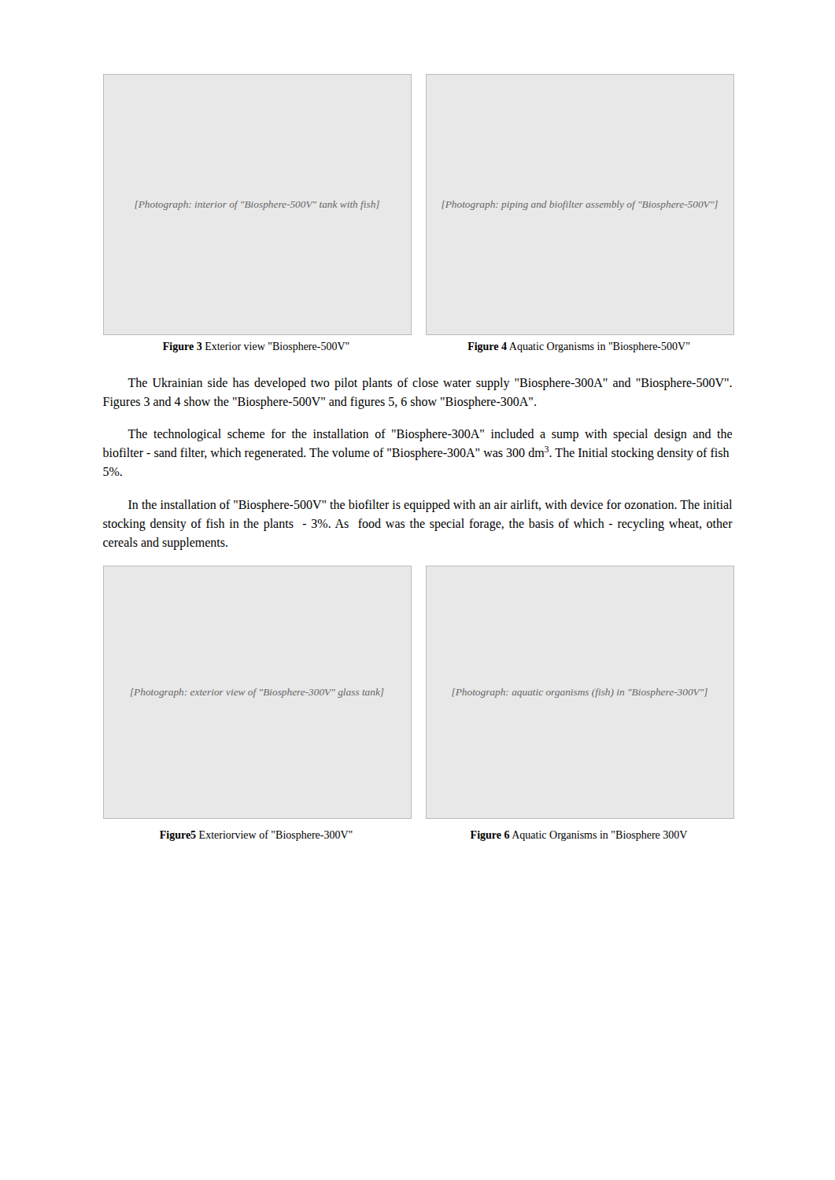[Photograph: interior of "Biosphere-500V" tank with fish]
[Photograph: piping and biofilter assembly of "Biosphere-500V"]
Figure 3 Exterior view "Biosphere-500V"
Figure 4 Aquatic Organisms in "Biosphere-500V"
The Ukrainian side has developed two pilot plants of close water supply "Biosphere-300A" and "Biosphere-500V". Figures 3 and 4 show the "Biosphere-500V" and figures 5, 6 show "Biosphere-300A".
The technological scheme for the installation of "Biosphere-300A" included a sump with special design and the biofilter - sand filter, which regenerated. The volume of "Biosphere-300A" was 300 dm3. The Initial stocking density of fish 5%.
In the installation of "Biosphere-500V" the biofilter is equipped with an air airlift, with device for ozonation. The initial stocking density of fish in the plants - 3%. As food was the special forage, the basis of which - recycling wheat, other cereals and supplements.
[Photograph: exterior view of "Biosphere-300V" glass tank]
[Photograph: aquatic organisms (fish) in "Biosphere-300V"]
Figure5 Exteriorview of "Biosphere-300V"
Figure 6 Aquatic Organisms in "Biosphere 300V